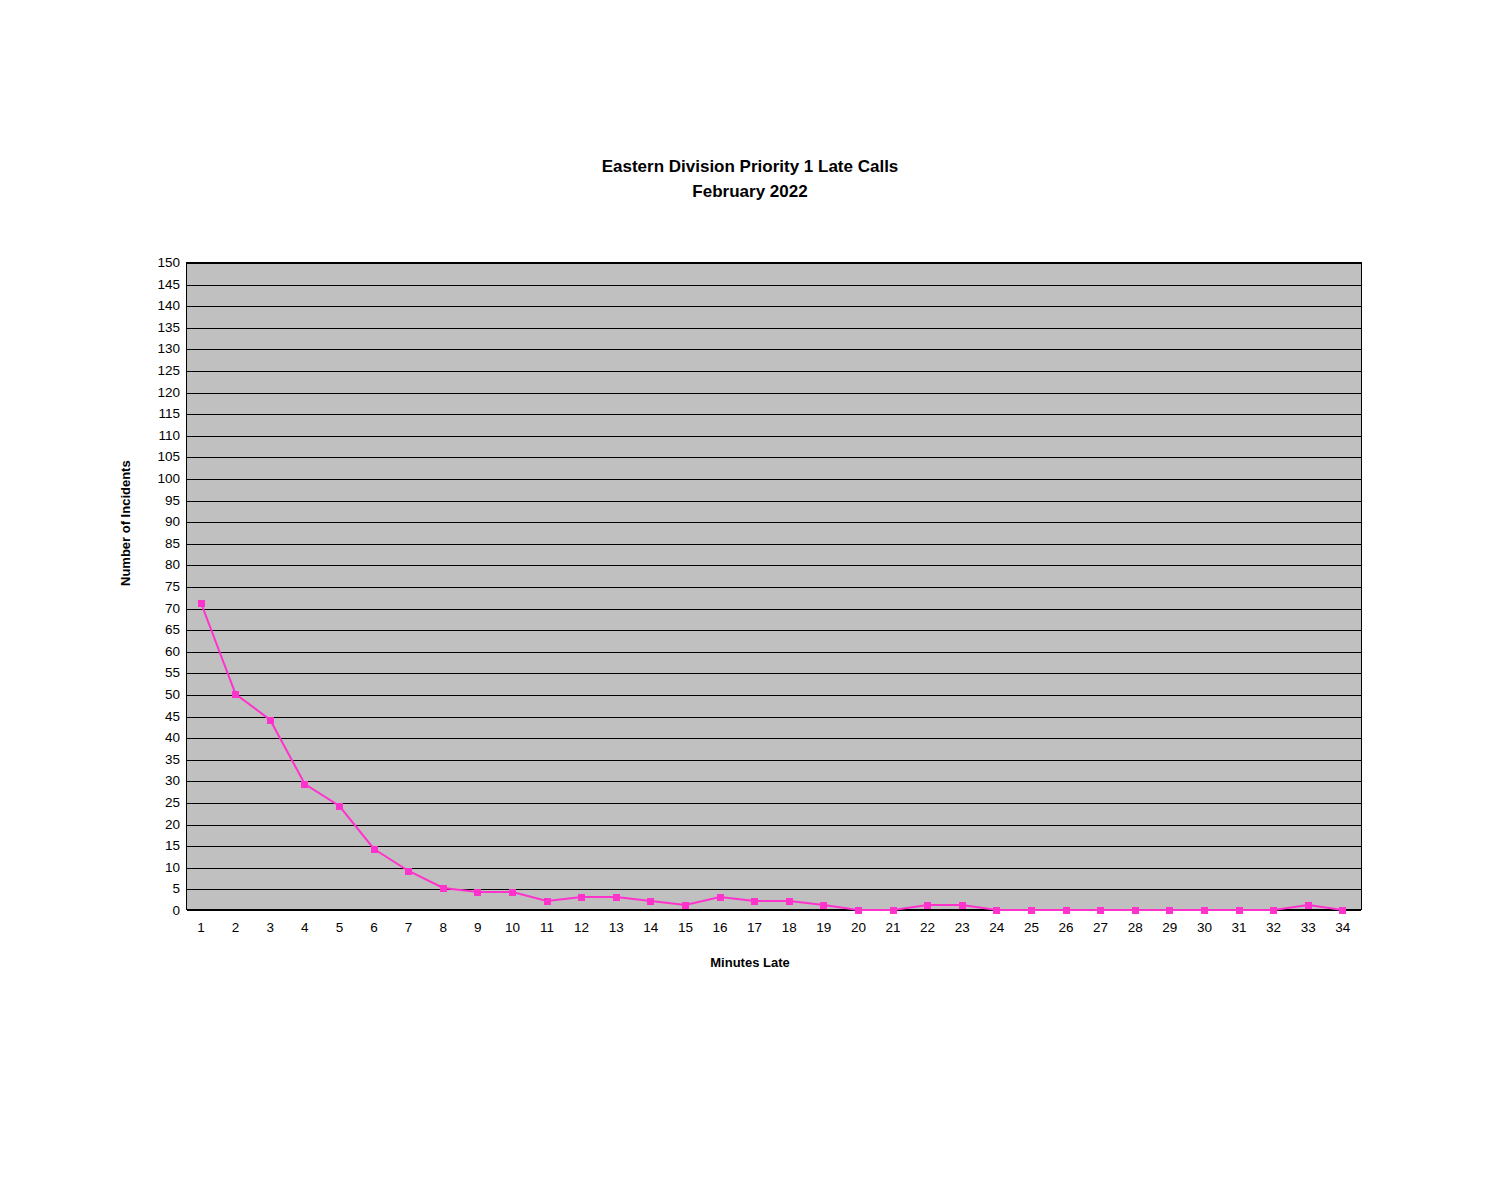Eastern Division Priority 1 Late Calls
February 2022
150
145
140
135
130
125
120
115
110
105
100
95
90
85
80
75
70
65
60
55
50
45
40
35
30
25
20
15
10
5
0
Number of Incidents
1
2
3
4
5
6
7
8
9
10
11
12
13
14
15
16
17
18
19
20
21
22
23
24
25
26
27
28
29
30
31
32
33
34
Minutes Late